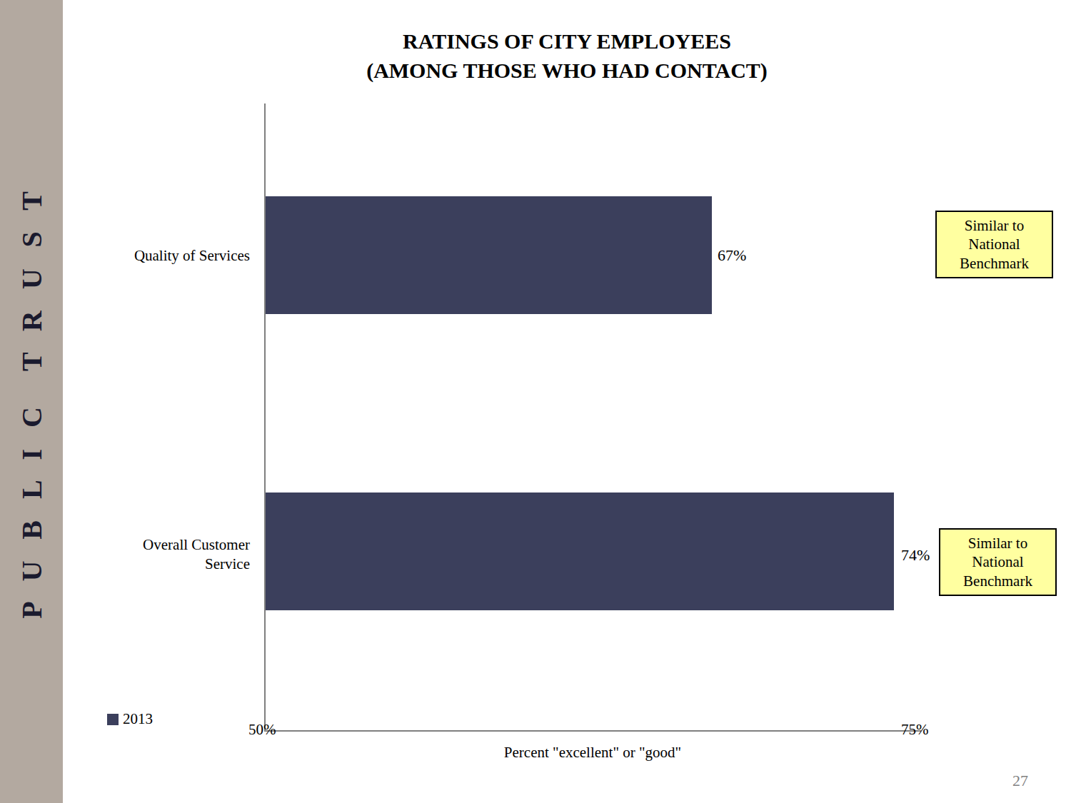P U B L I C T R U S T
RATINGS OF CITY EMPLOYEES
(AMONG THOSE WHO HAD CONTACT)
Quality of Services
Overall Customer
Service
67%
74%
50%
75%
Percent "excellent" or "good"
2013
Similar to
National
Benchmark
Similar to
National
Benchmark
27